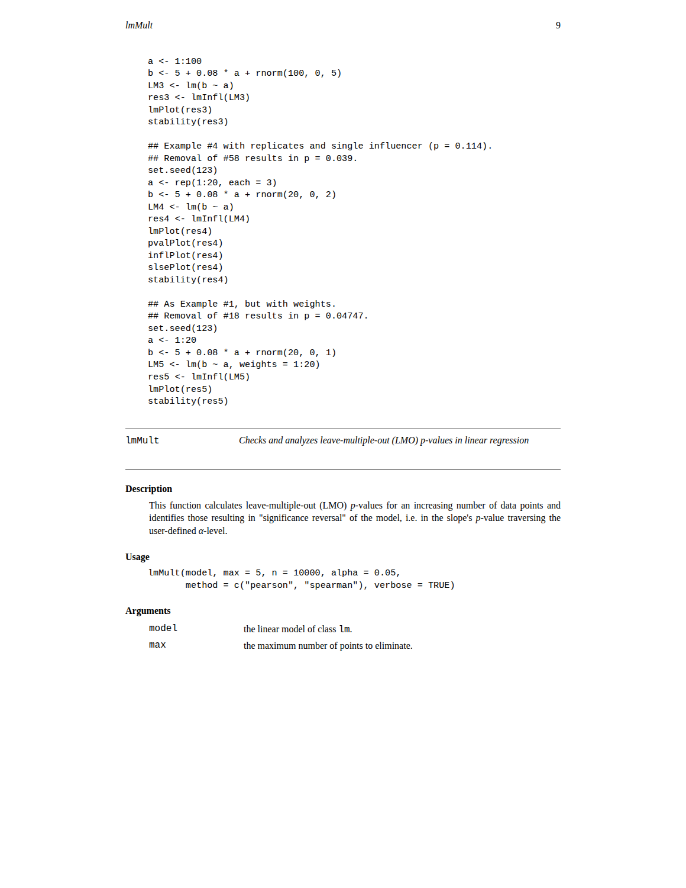lmMult 9
a <- 1:100
b <- 5 + 0.08 * a + rnorm(100, 0, 5)
LM3 <- lm(b ~ a)
res3 <- lmInfl(LM3)
lmPlot(res3)
stability(res3)

## Example #4 with replicates and single influencer (p = 0.114).
## Removal of #58 results in p = 0.039.
set.seed(123)
a <- rep(1:20, each = 3)
b <- 5 + 0.08 * a + rnorm(20, 0, 2)
LM4 <- lm(b ~ a)
res4 <- lmInfl(LM4)
lmPlot(res4)
pvalPlot(res4)
inflPlot(res4)
slsePlot(res4)
stability(res4)

## As Example #1, but with weights.
## Removal of #18 results in p = 0.04747.
set.seed(123)
a <- 1:20
b <- 5 + 0.08 * a + rnorm(20, 0, 1)
LM5 <- lm(b ~ a, weights = 1:20)
res5 <- lmInfl(LM5)
lmPlot(res5)
stability(res5)
lmMult Checks and analyzes leave-multiple-out (LMO) p-values in linear regression
Description
This function calculates leave-multiple-out (LMO) p-values for an increasing number of data points and identifies those resulting in "significance reversal" of the model, i.e. in the slope's p-value traversing the user-defined α-level.
Usage
lmMult(model, max = 5, n = 10000, alpha = 0.05,
       method = c("pearson", "spearman"), verbose = TRUE)
Arguments
| model | the linear model of class lm . |
| max | the maximum number of points to eliminate. |